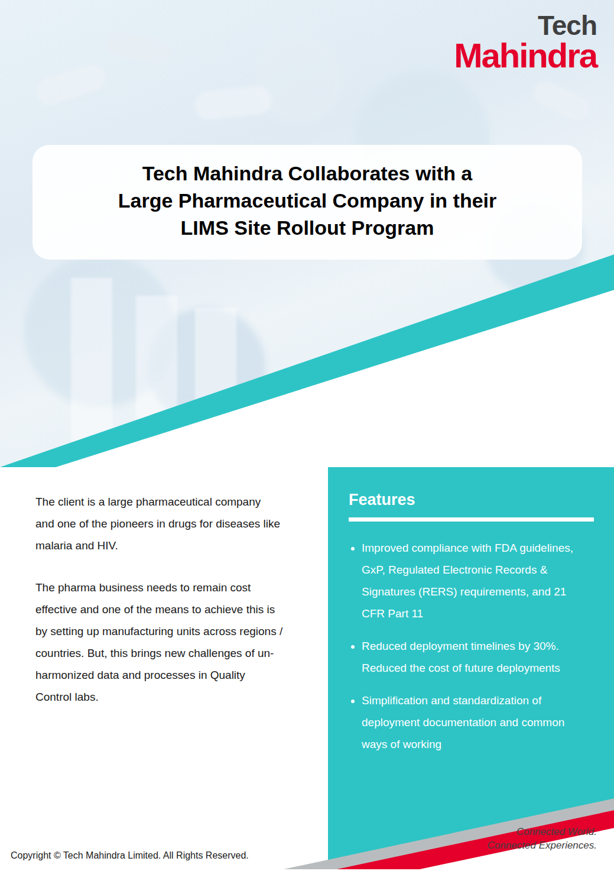Tech
Mahindra
Tech Mahindra Collaborates with a
Large Pharmaceutical Company in their
LIMS Site Rollout Program
The client is a large pharmaceutical company and one of the pioneers in drugs for diseases like malaria and HIV.
The pharma business needs to remain cost effective and one of the means to achieve this is by setting up manufacturing units across regions / countries. But, this brings new challenges of un-harmonized data and processes in Quality Control labs.
Features
Improved compliance with FDA guidelines, GxP, Regulated Electronic Records & Signatures (RERS) requirements, and 21 CFR Part 11
Reduced deployment timelines by 30%. Reduced the cost of future deployments
Simplification and standardization of deployment documentation and common ways of working
Connected World.
Connected Experiences.
Copyright © Tech Mahindra Limited. All Rights Reserved.